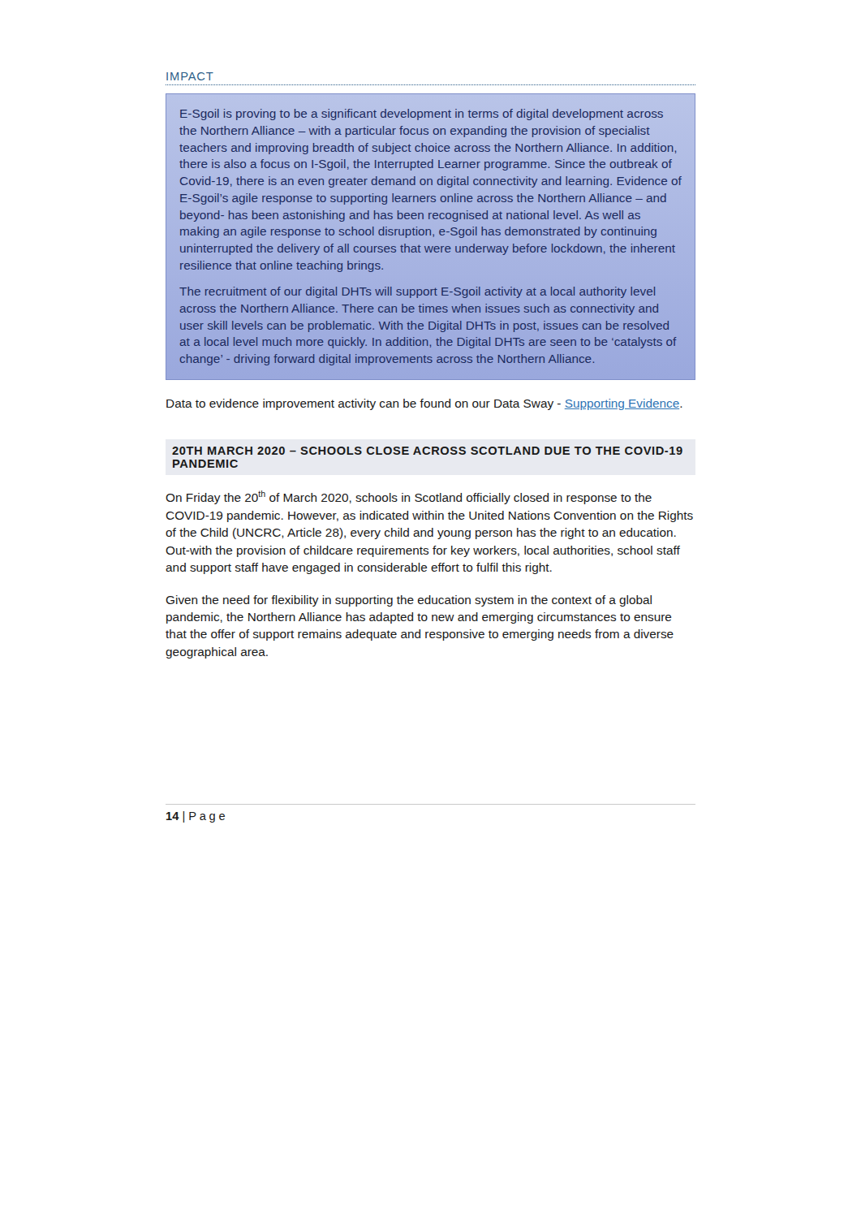IMPACT
E-Sgoil is proving to be a significant development in terms of digital development across the Northern Alliance – with a particular focus on expanding the provision of specialist teachers and improving breadth of subject choice across the Northern Alliance. In addition, there is also a focus on I-Sgoil, the Interrupted Learner programme. Since the outbreak of Covid-19, there is an even greater demand on digital connectivity and learning. Evidence of E-Sgoil’s agile response to supporting learners online across the Northern Alliance – and beyond- has been astonishing and has been recognised at national level. As well as making an agile response to school disruption, e-Sgoil has demonstrated by continuing uninterrupted the delivery of all courses that were underway before lockdown, the inherent resilience that online teaching brings.
The recruitment of our digital DHTs will support E-Sgoil activity at a local authority level across the Northern Alliance. There can be times when issues such as connectivity and user skill levels can be problematic. With the Digital DHTs in post, issues can be resolved at a local level much more quickly. In addition, the Digital DHTs are seen to be ‘catalysts of change’ - driving forward digital improvements across the Northern Alliance.
Data to evidence improvement activity can be found on our Data Sway - Supporting Evidence.
20TH MARCH 2020 – SCHOOLS CLOSE ACROSS SCOTLAND DUE TO THE COVID-19 PANDEMIC
On Friday the 20th of March 2020, schools in Scotland officially closed in response to the COVID-19 pandemic. However, as indicated within the United Nations Convention on the Rights of the Child (UNCRC, Article 28), every child and young person has the right to an education. Out-with the provision of childcare requirements for key workers, local authorities, school staff and support staff have engaged in considerable effort to fulfil this right.
Given the need for flexibility in supporting the education system in the context of a global pandemic, the Northern Alliance has adapted to new and emerging circumstances to ensure that the offer of support remains adequate and responsive to emerging needs from a diverse geographical area.
14 | Page